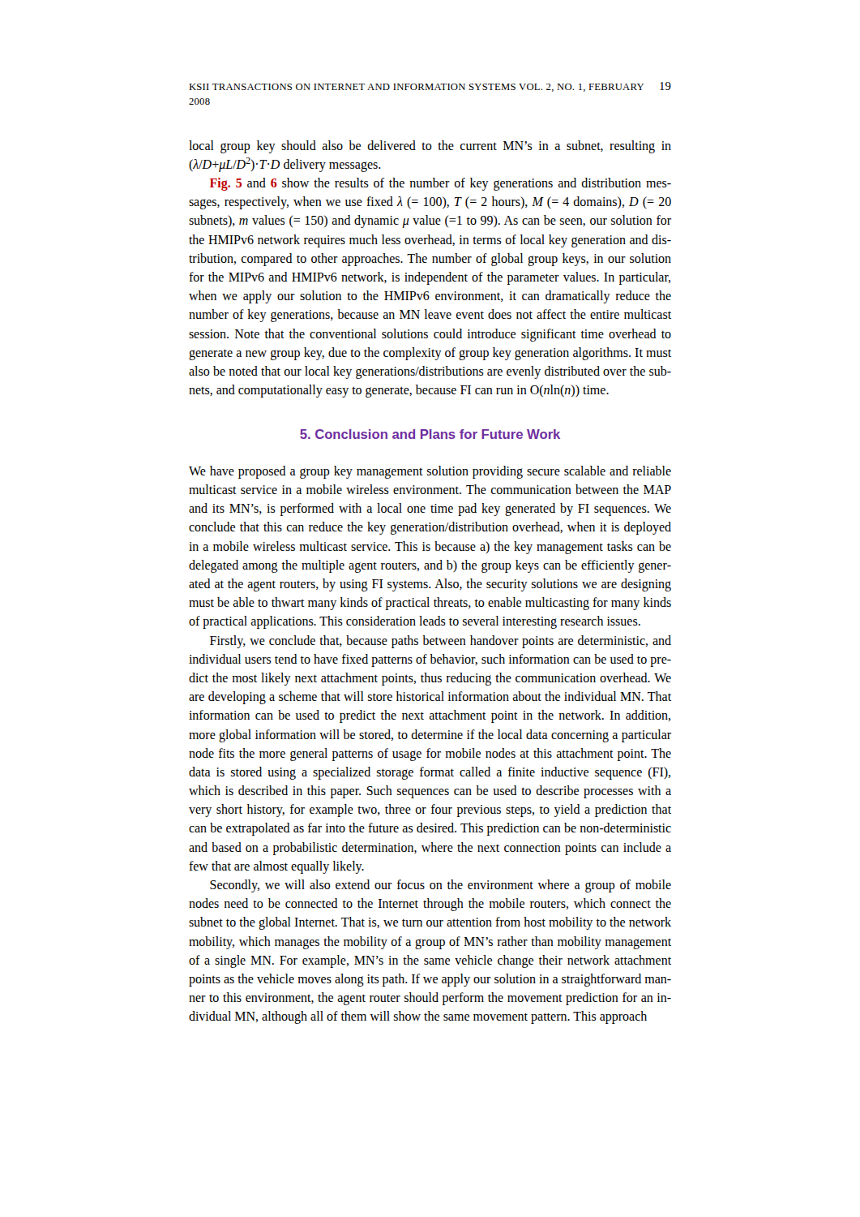KSII Transactions on Internet and Information Systems Vol. 2, No. 1, February 2008 19
local group key should also be delivered to the current MN’s in a subnet, resulting in (λ/D+μL/D2)·T·D delivery messages.
Fig. 5 and 6 show the results of the number of key generations and distribution messages, respectively, when we use fixed λ (= 100), T (= 2 hours), M (= 4 domains), D (= 20 subnets), m values (= 150) and dynamic μ value (=1 to 99). As can be seen, our solution for the HMIPv6 network requires much less overhead, in terms of local key generation and distribution, compared to other approaches. The number of global group keys, in our solution for the MIPv6 and HMIPv6 network, is independent of the parameter values. In particular, when we apply our solution to the HMIPv6 environment, it can dramatically reduce the number of key generations, because an MN leave event does not affect the entire multicast session. Note that the conventional solutions could introduce significant time overhead to generate a new group key, due to the complexity of group key generation algorithms. It must also be noted that our local key generations/distributions are evenly distributed over the subnets, and computationally easy to generate, because FI can run in O(nln(n)) time.
5. Conclusion and Plans for Future Work
We have proposed a group key management solution providing secure scalable and reliable multicast service in a mobile wireless environment. The communication between the MAP and its MN’s, is performed with a local one time pad key generated by FI sequences. We conclude that this can reduce the key generation/distribution overhead, when it is deployed in a mobile wireless multicast service. This is because a) the key management tasks can be delegated among the multiple agent routers, and b) the group keys can be efficiently generated at the agent routers, by using FI systems. Also, the security solutions we are designing must be able to thwart many kinds of practical threats, to enable multicasting for many kinds of practical applications. This consideration leads to several interesting research issues.
Firstly, we conclude that, because paths between handover points are deterministic, and individual users tend to have fixed patterns of behavior, such information can be used to predict the most likely next attachment points, thus reducing the communication overhead. We are developing a scheme that will store historical information about the individual MN. That information can be used to predict the next attachment point in the network. In addition, more global information will be stored, to determine if the local data concerning a particular node fits the more general patterns of usage for mobile nodes at this attachment point. The data is stored using a specialized storage format called a finite inductive sequence (FI), which is described in this paper. Such sequences can be used to describe processes with a very short history, for example two, three or four previous steps, to yield a prediction that can be extrapolated as far into the future as desired. This prediction can be non-deterministic and based on a probabilistic determination, where the next connection points can include a few that are almost equally likely.
Secondly, we will also extend our focus on the environment where a group of mobile nodes need to be connected to the Internet through the mobile routers, which connect the subnet to the global Internet. That is, we turn our attention from host mobility to the network mobility, which manages the mobility of a group of MN’s rather than mobility management of a single MN. For example, MN’s in the same vehicle change their network attachment points as the vehicle moves along its path. If we apply our solution in a straightforward manner to this environment, the agent router should perform the movement prediction for an individual MN, although all of them will show the same movement pattern. This approach